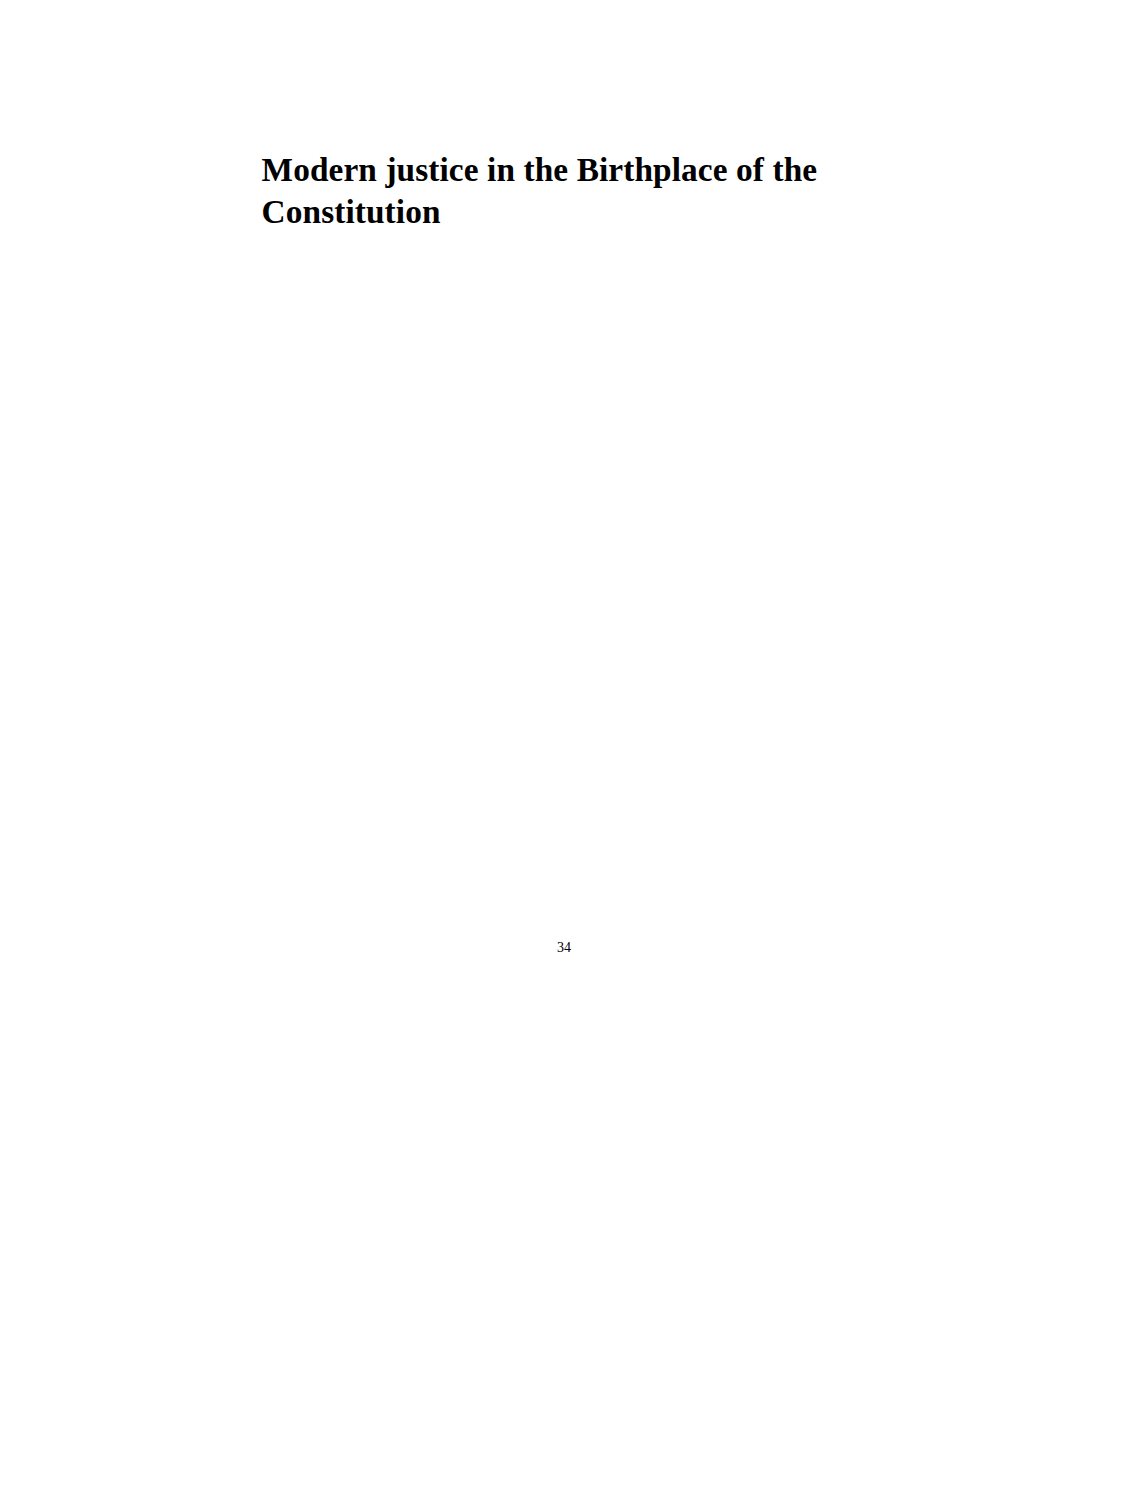Modern justice in the Birthplace of the Constitution
34